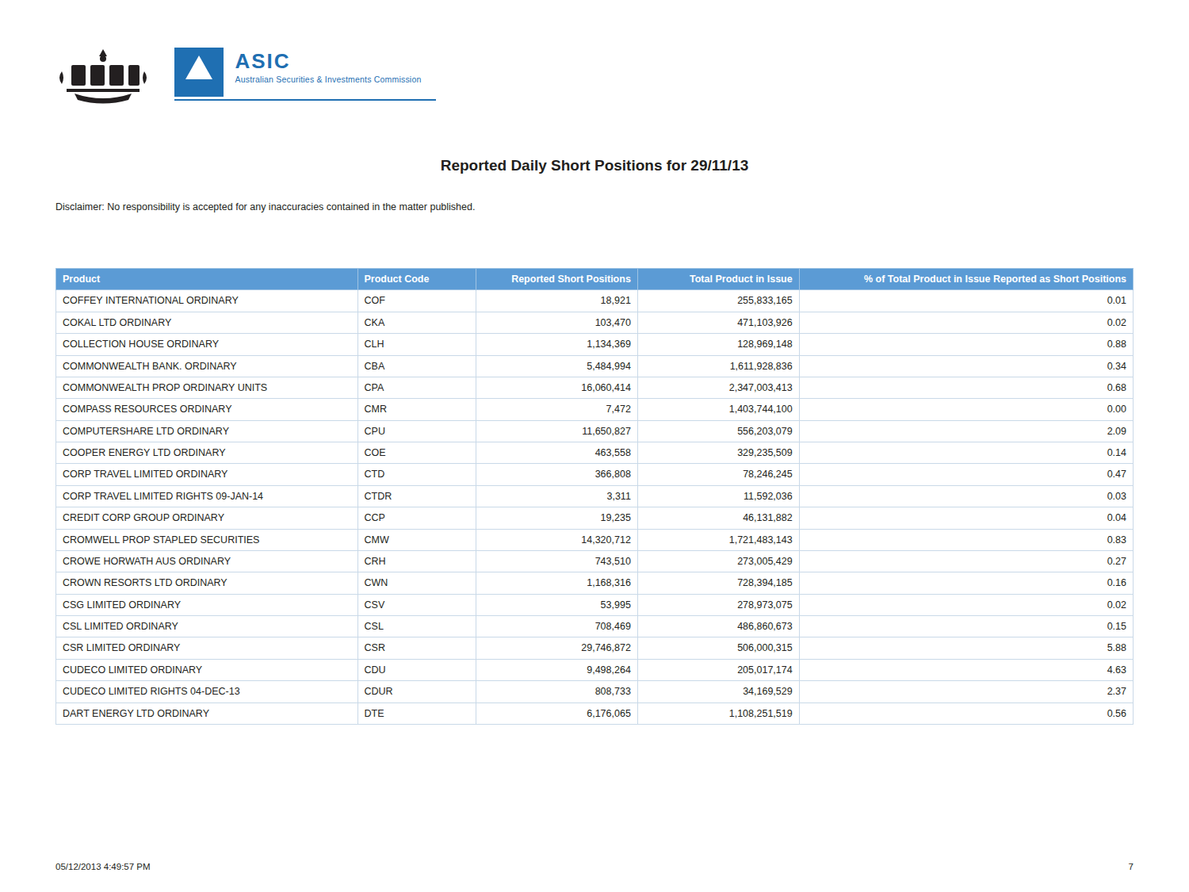ASIC
Australian Securities & Investments Commission
Reported Daily Short Positions for 29/11/13
Disclaimer: No responsibility is accepted for any inaccuracies contained in the matter published.
| Product | Product Code | Reported Short Positions | Total Product in Issue | % of Total Product in Issue Reported as Short Positions |
| --- | --- | --- | --- | --- |
| COFFEY INTERNATIONAL ORDINARY | COF | 18,921 | 255,833,165 | 0.01 |
| COKAL LTD ORDINARY | CKA | 103,470 | 471,103,926 | 0.02 |
| COLLECTION HOUSE ORDINARY | CLH | 1,134,369 | 128,969,148 | 0.88 |
| COMMONWEALTH BANK. ORDINARY | CBA | 5,484,994 | 1,611,928,836 | 0.34 |
| COMMONWEALTH PROP ORDINARY UNITS | CPA | 16,060,414 | 2,347,003,413 | 0.68 |
| COMPASS RESOURCES ORDINARY | CMR | 7,472 | 1,403,744,100 | 0.00 |
| COMPUTERSHARE LTD ORDINARY | CPU | 11,650,827 | 556,203,079 | 2.09 |
| COOPER ENERGY LTD ORDINARY | COE | 463,558 | 329,235,509 | 0.14 |
| CORP TRAVEL LIMITED ORDINARY | CTD | 366,808 | 78,246,245 | 0.47 |
| CORP TRAVEL LIMITED RIGHTS 09-JAN-14 | CTDR | 3,311 | 11,592,036 | 0.03 |
| CREDIT CORP GROUP ORDINARY | CCP | 19,235 | 46,131,882 | 0.04 |
| CROMWELL PROP STAPLED SECURITIES | CMW | 14,320,712 | 1,721,483,143 | 0.83 |
| CROWE HORWATH AUS ORDINARY | CRH | 743,510 | 273,005,429 | 0.27 |
| CROWN RESORTS LTD ORDINARY | CWN | 1,168,316 | 728,394,185 | 0.16 |
| CSG LIMITED ORDINARY | CSV | 53,995 | 278,973,075 | 0.02 |
| CSL LIMITED ORDINARY | CSL | 708,469 | 486,860,673 | 0.15 |
| CSR LIMITED ORDINARY | CSR | 29,746,872 | 506,000,315 | 5.88 |
| CUDECO LIMITED ORDINARY | CDU | 9,498,264 | 205,017,174 | 4.63 |
| CUDECO LIMITED RIGHTS 04-DEC-13 | CDUR | 808,733 | 34,169,529 | 2.37 |
| DART ENERGY LTD ORDINARY | DTE | 6,176,065 | 1,108,251,519 | 0.56 |
05/12/2013 4:49:57 PM 7